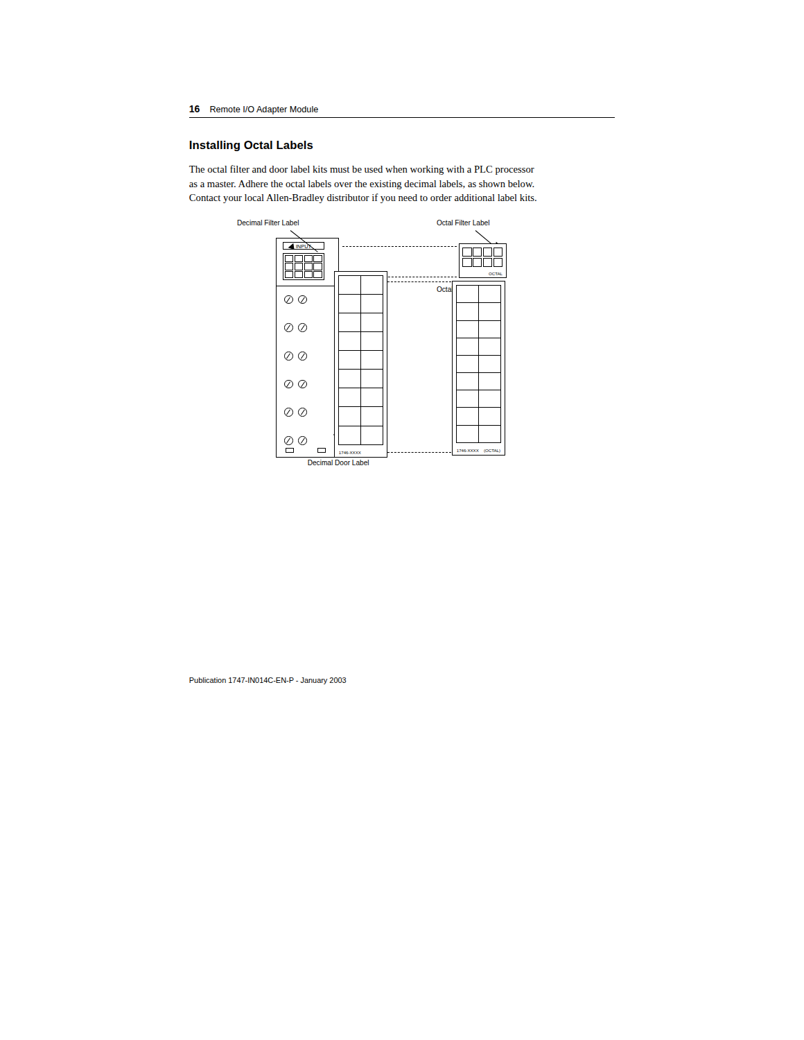16 Remote I/O Adapter Module
Installing Octal Labels
The octal filter and door label kits must be used when working with a PLC processor as a master. Adhere the octal labels over the existing decimal labels, as shown below. Contact your local Allen-Bradley distributor if you need to order additional label kits.
Decimal Filter Label
Octal Filter Label
Octal Door Label
Decimal Door Label
INPUT
1746-XXXX
OCTAL
1746-XXXX
(OCTAL)
Publication 1747-IN014C-EN-P - January 2003